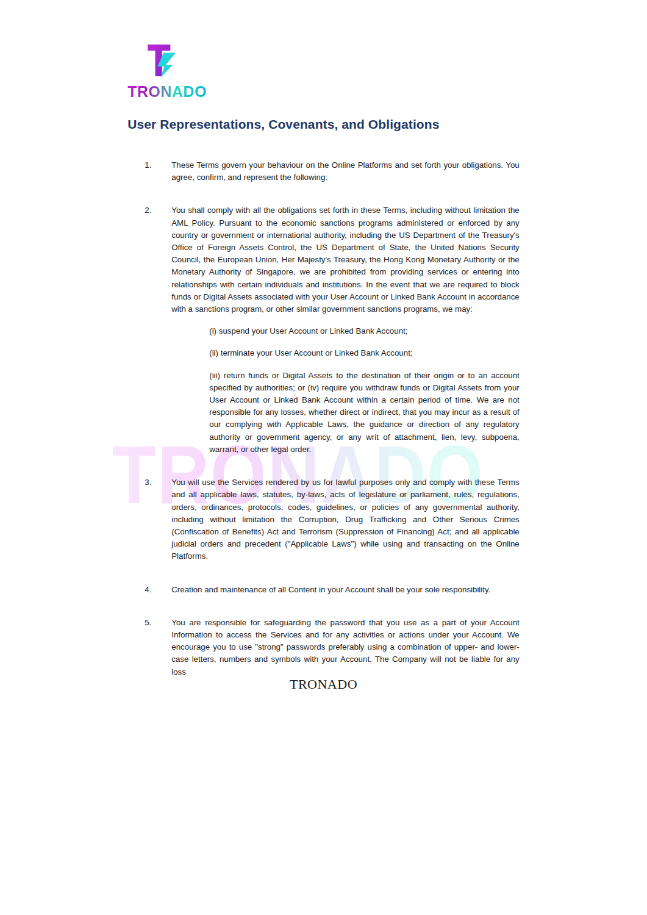TRONADO
TRONADO
User Representations, Covenants, and Obligations
These Terms govern your behaviour on the Online Platforms and set forth your obligations. You agree, confirm, and represent the following:
You shall comply with all the obligations set forth in these Terms, including without limitation the AML Policy. Pursuant to the economic sanctions programs administered or enforced by any country or government or international authority, including the US Department of the Treasury's Office of Foreign Assets Control, the US Department of State, the United Nations Security Council, the European Union, Her Majesty's Treasury, the Hong Kong Monetary Authority or the Monetary Authority of Singapore, we are prohibited from providing services or entering into relationships with certain individuals and institutions. In the event that we are required to block funds or Digital Assets associated with your User Account or Linked Bank Account in accordance with a sanctions program, or other similar government sanctions programs, we may:
(i) suspend your User Account or Linked Bank Account;
(ii) terminate your User Account or Linked Bank Account;
(iii) return funds or Digital Assets to the destination of their origin or to an account specified by authorities; or (iv) require you withdraw funds or Digital Assets from your User Account or Linked Bank Account within a certain period of time. We are not responsible for any losses, whether direct or indirect, that you may incur as a result of our complying with Applicable Laws, the guidance or direction of any regulatory authority or government agency, or any writ of attachment, lien, levy, subpoena, warrant, or other legal order.
You will use the Services rendered by us for lawful purposes only and comply with these Terms and all applicable laws, statutes, by-laws, acts of legislature or parliament, rules, regulations, orders, ordinances, protocols, codes, guidelines, or policies of any governmental authority, including without limitation the Corruption, Drug Trafficking and Other Serious Crimes (Confiscation of Benefits) Act and Terrorism (Suppression of Financing) Act; and all applicable judicial orders and precedent ("Applicable Laws") while using and transacting on the Online Platforms.
Creation and maintenance of all Content in your Account shall be your sole responsibility.
You are responsible for safeguarding the password that you use as a part of your Account Information to access the Services and for any activities or actions under your Account. We encourage you to use "strong" passwords preferably using a combination of upper- and lower-case letters, numbers and symbols with your Account. The Company will not be liable for any loss
TRONADO